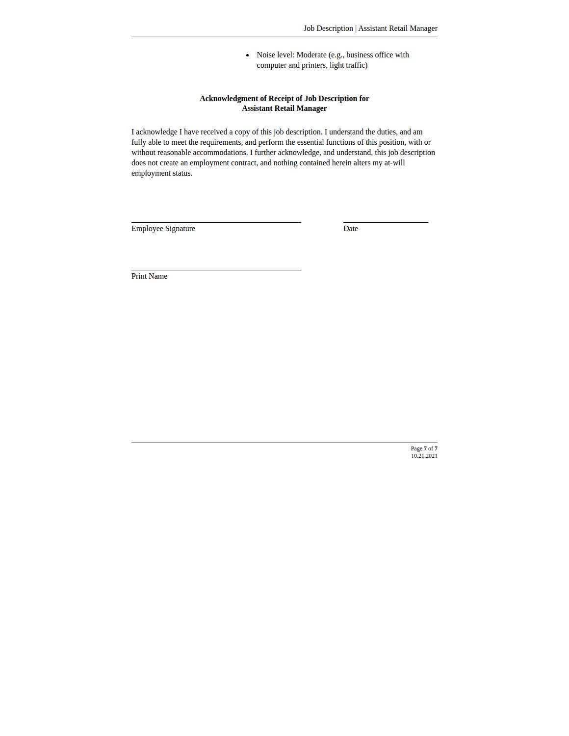Job Description | Assistant Retail Manager
Noise level: Moderate (e.g., business office with computer and printers, light traffic)
Acknowledgment of Receipt of Job Description for
Assistant Retail Manager
I acknowledge I have received a copy of this job description. I understand the duties, and am fully able to meet the requirements, and perform the essential functions of this position, with or without reasonable accommodations. I further acknowledge, and understand, this job description does not create an employment contract, and nothing contained herein alters my at-will employment status.
Employee Signature
Date
Print Name
Page 7 of 7 10.21.2021